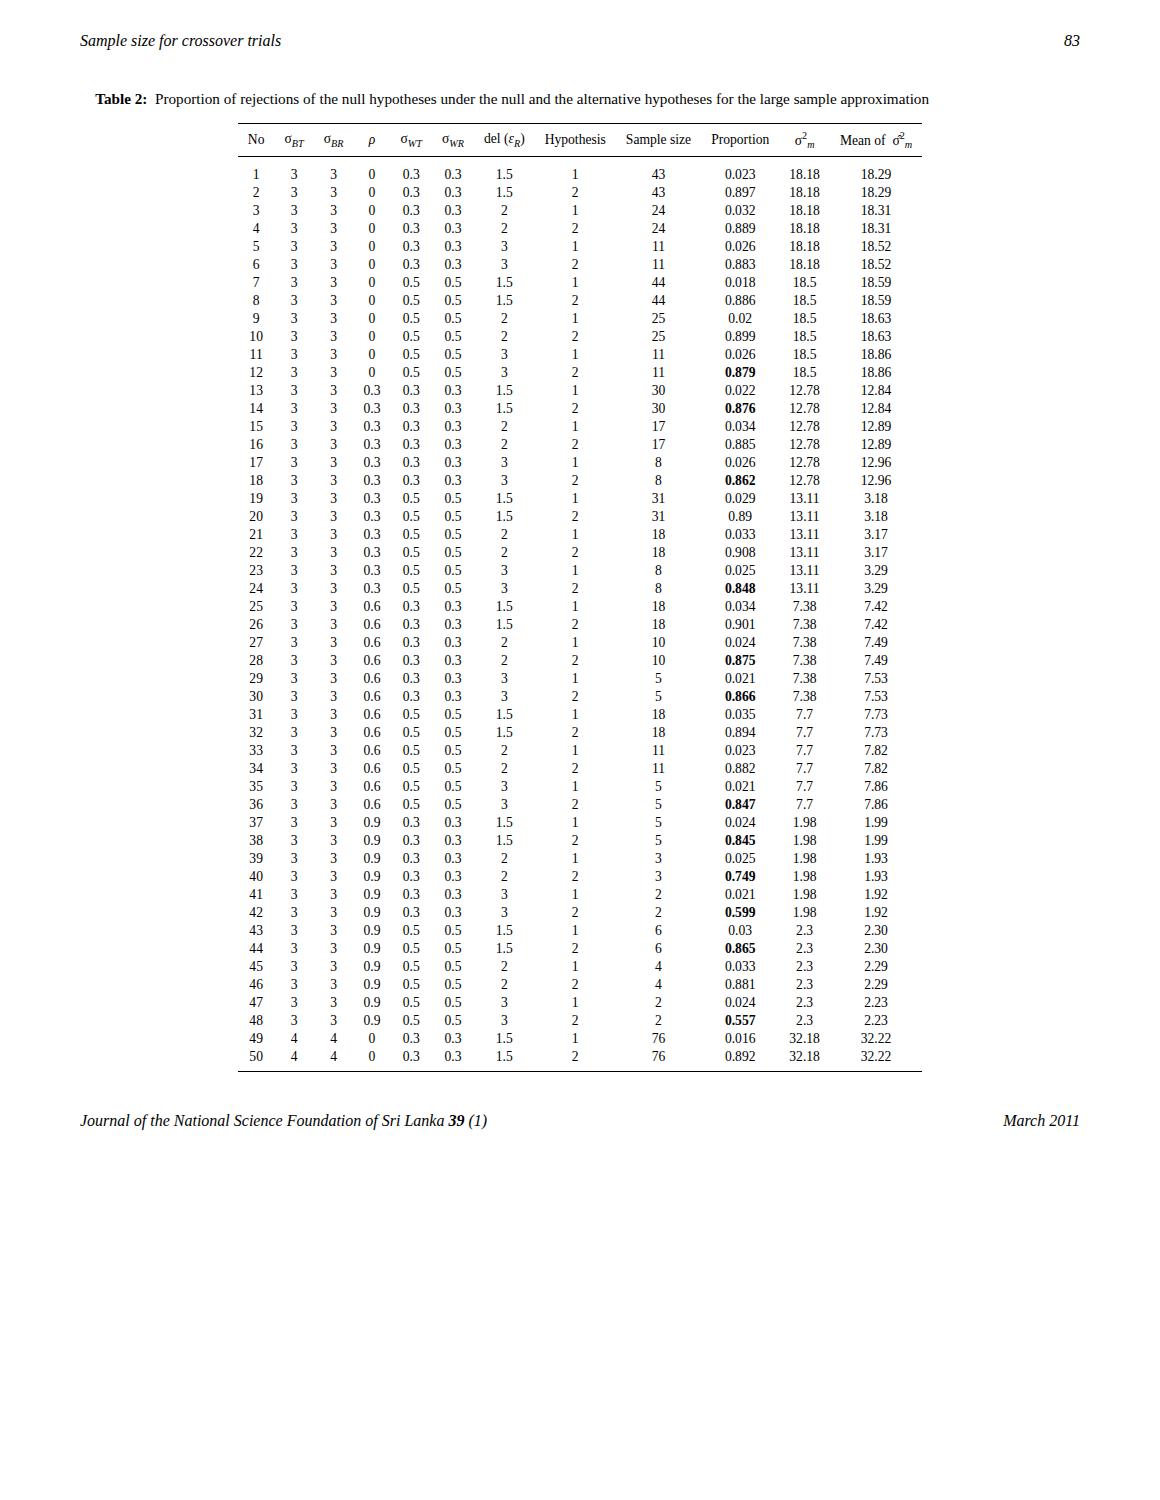Sample size for crossover trials
83
Table 2: Proportion of rejections of the null hypotheses under the null and the alternative hypotheses for the large sample approximation
| No | σ BT | σ BR | ρ | σ WT | σ WR | del ( ε R ) | Hypothesis | Sample size | Proportion | σ 2 m | Mean of σ̂ 2 m |
| --- | --- | --- | --- | --- | --- | --- | --- | --- | --- | --- | --- |
| 1 | 3 | 3 | 0 | 0.3 | 0.3 | 1.5 | 1 | 43 | 0.023 | 18.18 | 18.29 |
| 2 | 3 | 3 | 0 | 0.3 | 0.3 | 1.5 | 2 | 43 | 0.897 | 18.18 | 18.29 |
| 3 | 3 | 3 | 0 | 0.3 | 0.3 | 2 | 1 | 24 | 0.032 | 18.18 | 18.31 |
| 4 | 3 | 3 | 0 | 0.3 | 0.3 | 2 | 2 | 24 | 0.889 | 18.18 | 18.31 |
| 5 | 3 | 3 | 0 | 0.3 | 0.3 | 3 | 1 | 11 | 0.026 | 18.18 | 18.52 |
| 6 | 3 | 3 | 0 | 0.3 | 0.3 | 3 | 2 | 11 | 0.883 | 18.18 | 18.52 |
| 7 | 3 | 3 | 0 | 0.5 | 0.5 | 1.5 | 1 | 44 | 0.018 | 18.5 | 18.59 |
| 8 | 3 | 3 | 0 | 0.5 | 0.5 | 1.5 | 2 | 44 | 0.886 | 18.5 | 18.59 |
| 9 | 3 | 3 | 0 | 0.5 | 0.5 | 2 | 1 | 25 | 0.02 | 18.5 | 18.63 |
| 10 | 3 | 3 | 0 | 0.5 | 0.5 | 2 | 2 | 25 | 0.899 | 18.5 | 18.63 |
| 11 | 3 | 3 | 0 | 0.5 | 0.5 | 3 | 1 | 11 | 0.026 | 18.5 | 18.86 |
| 12 | 3 | 3 | 0 | 0.5 | 0.5 | 3 | 2 | 11 | 0.879 | 18.5 | 18.86 |
| 13 | 3 | 3 | 0.3 | 0.3 | 0.3 | 1.5 | 1 | 30 | 0.022 | 12.78 | 12.84 |
| 14 | 3 | 3 | 0.3 | 0.3 | 0.3 | 1.5 | 2 | 30 | 0.876 | 12.78 | 12.84 |
| 15 | 3 | 3 | 0.3 | 0.3 | 0.3 | 2 | 1 | 17 | 0.034 | 12.78 | 12.89 |
| 16 | 3 | 3 | 0.3 | 0.3 | 0.3 | 2 | 2 | 17 | 0.885 | 12.78 | 12.89 |
| 17 | 3 | 3 | 0.3 | 0.3 | 0.3 | 3 | 1 | 8 | 0.026 | 12.78 | 12.96 |
| 18 | 3 | 3 | 0.3 | 0.3 | 0.3 | 3 | 2 | 8 | 0.862 | 12.78 | 12.96 |
| 19 | 3 | 3 | 0.3 | 0.5 | 0.5 | 1.5 | 1 | 31 | 0.029 | 13.11 | 3.18 |
| 20 | 3 | 3 | 0.3 | 0.5 | 0.5 | 1.5 | 2 | 31 | 0.89 | 13.11 | 3.18 |
| 21 | 3 | 3 | 0.3 | 0.5 | 0.5 | 2 | 1 | 18 | 0.033 | 13.11 | 3.17 |
| 22 | 3 | 3 | 0.3 | 0.5 | 0.5 | 2 | 2 | 18 | 0.908 | 13.11 | 3.17 |
| 23 | 3 | 3 | 0.3 | 0.5 | 0.5 | 3 | 1 | 8 | 0.025 | 13.11 | 3.29 |
| 24 | 3 | 3 | 0.3 | 0.5 | 0.5 | 3 | 2 | 8 | 0.848 | 13.11 | 3.29 |
| 25 | 3 | 3 | 0.6 | 0.3 | 0.3 | 1.5 | 1 | 18 | 0.034 | 7.38 | 7.42 |
| 26 | 3 | 3 | 0.6 | 0.3 | 0.3 | 1.5 | 2 | 18 | 0.901 | 7.38 | 7.42 |
| 27 | 3 | 3 | 0.6 | 0.3 | 0.3 | 2 | 1 | 10 | 0.024 | 7.38 | 7.49 |
| 28 | 3 | 3 | 0.6 | 0.3 | 0.3 | 2 | 2 | 10 | 0.875 | 7.38 | 7.49 |
| 29 | 3 | 3 | 0.6 | 0.3 | 0.3 | 3 | 1 | 5 | 0.021 | 7.38 | 7.53 |
| 30 | 3 | 3 | 0.6 | 0.3 | 0.3 | 3 | 2 | 5 | 0.866 | 7.38 | 7.53 |
| 31 | 3 | 3 | 0.6 | 0.5 | 0.5 | 1.5 | 1 | 18 | 0.035 | 7.7 | 7.73 |
| 32 | 3 | 3 | 0.6 | 0.5 | 0.5 | 1.5 | 2 | 18 | 0.894 | 7.7 | 7.73 |
| 33 | 3 | 3 | 0.6 | 0.5 | 0.5 | 2 | 1 | 11 | 0.023 | 7.7 | 7.82 |
| 34 | 3 | 3 | 0.6 | 0.5 | 0.5 | 2 | 2 | 11 | 0.882 | 7.7 | 7.82 |
| 35 | 3 | 3 | 0.6 | 0.5 | 0.5 | 3 | 1 | 5 | 0.021 | 7.7 | 7.86 |
| 36 | 3 | 3 | 0.6 | 0.5 | 0.5 | 3 | 2 | 5 | 0.847 | 7.7 | 7.86 |
| 37 | 3 | 3 | 0.9 | 0.3 | 0.3 | 1.5 | 1 | 5 | 0.024 | 1.98 | 1.99 |
| 38 | 3 | 3 | 0.9 | 0.3 | 0.3 | 1.5 | 2 | 5 | 0.845 | 1.98 | 1.99 |
| 39 | 3 | 3 | 0.9 | 0.3 | 0.3 | 2 | 1 | 3 | 0.025 | 1.98 | 1.93 |
| 40 | 3 | 3 | 0.9 | 0.3 | 0.3 | 2 | 2 | 3 | 0.749 | 1.98 | 1.93 |
| 41 | 3 | 3 | 0.9 | 0.3 | 0.3 | 3 | 1 | 2 | 0.021 | 1.98 | 1.92 |
| 42 | 3 | 3 | 0.9 | 0.3 | 0.3 | 3 | 2 | 2 | 0.599 | 1.98 | 1.92 |
| 43 | 3 | 3 | 0.9 | 0.5 | 0.5 | 1.5 | 1 | 6 | 0.03 | 2.3 | 2.30 |
| 44 | 3 | 3 | 0.9 | 0.5 | 0.5 | 1.5 | 2 | 6 | 0.865 | 2.3 | 2.30 |
| 45 | 3 | 3 | 0.9 | 0.5 | 0.5 | 2 | 1 | 4 | 0.033 | 2.3 | 2.29 |
| 46 | 3 | 3 | 0.9 | 0.5 | 0.5 | 2 | 2 | 4 | 0.881 | 2.3 | 2.29 |
| 47 | 3 | 3 | 0.9 | 0.5 | 0.5 | 3 | 1 | 2 | 0.024 | 2.3 | 2.23 |
| 48 | 3 | 3 | 0.9 | 0.5 | 0.5 | 3 | 2 | 2 | 0.557 | 2.3 | 2.23 |
| 49 | 4 | 4 | 0 | 0.3 | 0.3 | 1.5 | 1 | 76 | 0.016 | 32.18 | 32.22 |
| 50 | 4 | 4 | 0 | 0.3 | 0.3 | 1.5 | 2 | 76 | 0.892 | 32.18 | 32.22 |
Journal of the National Science Foundation of Sri Lanka 39 (1)
March 2011